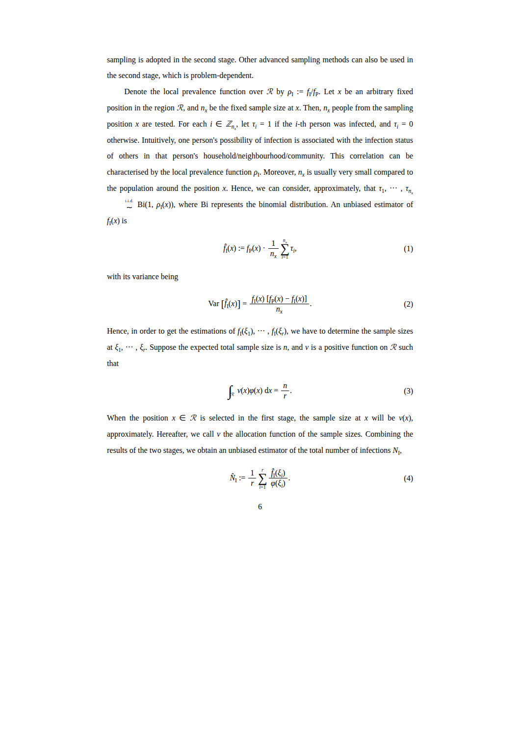sampling is adopted in the second stage. Other advanced sampling methods can also be used in the second stage, which is problem-dependent.
Denote the local prevalence function over ℛ by ρI := fI/fP. Let x be an arbitrary fixed position in the region ℛ, and nx be the fixed sample size at x. Then, nx people from the sampling position x are tested. For each i ∈ ℤnx, let τi = 1 if the i-th person was infected, and τi = 0 otherwise. Intuitively, one person's possibility of infection is associated with the infection status of others in that person's household/neighbourhood/community. This correlation can be characterised by the local prevalence function ρI. Moreover, nx is usually very small compared to the population around the position x. Hence, we can consider, approximately, that τ1, ··· , τnx i.i.d.∼ Bi(1, ρI(x)), where Bi represents the binomial distribution. An unbiased estimator of fI(x) is
f̂I(x) := fP(x) · 1 nx nx∑i=1 τi, (1)
with its variance being
Var [f̂I(x)] = fI(x) [fP(x) − fI(x)] nx. (2)
Hence, in order to get the estimations of fI(ξ1), ··· , fI(ξr), we have to determine the sample sizes at ξ1, ··· , ξr. Suppose the expected total sample size is n, and ν is a positive function on ℛ such that
∫ℛ ν(x)φ(x) dx = nr. (3)
When the position x ∈ ℛ is selected in the first stage, the sample size at x will be ν(x), approximately. Hereafter, we call ν the allocation function of the sample sizes. Combining the results of the two stages, we obtain an unbiased estimator of the total number of infections NI,
N̂I := 1 r r∑i=1 f̂I(ξi) φ(ξi). (4)
6